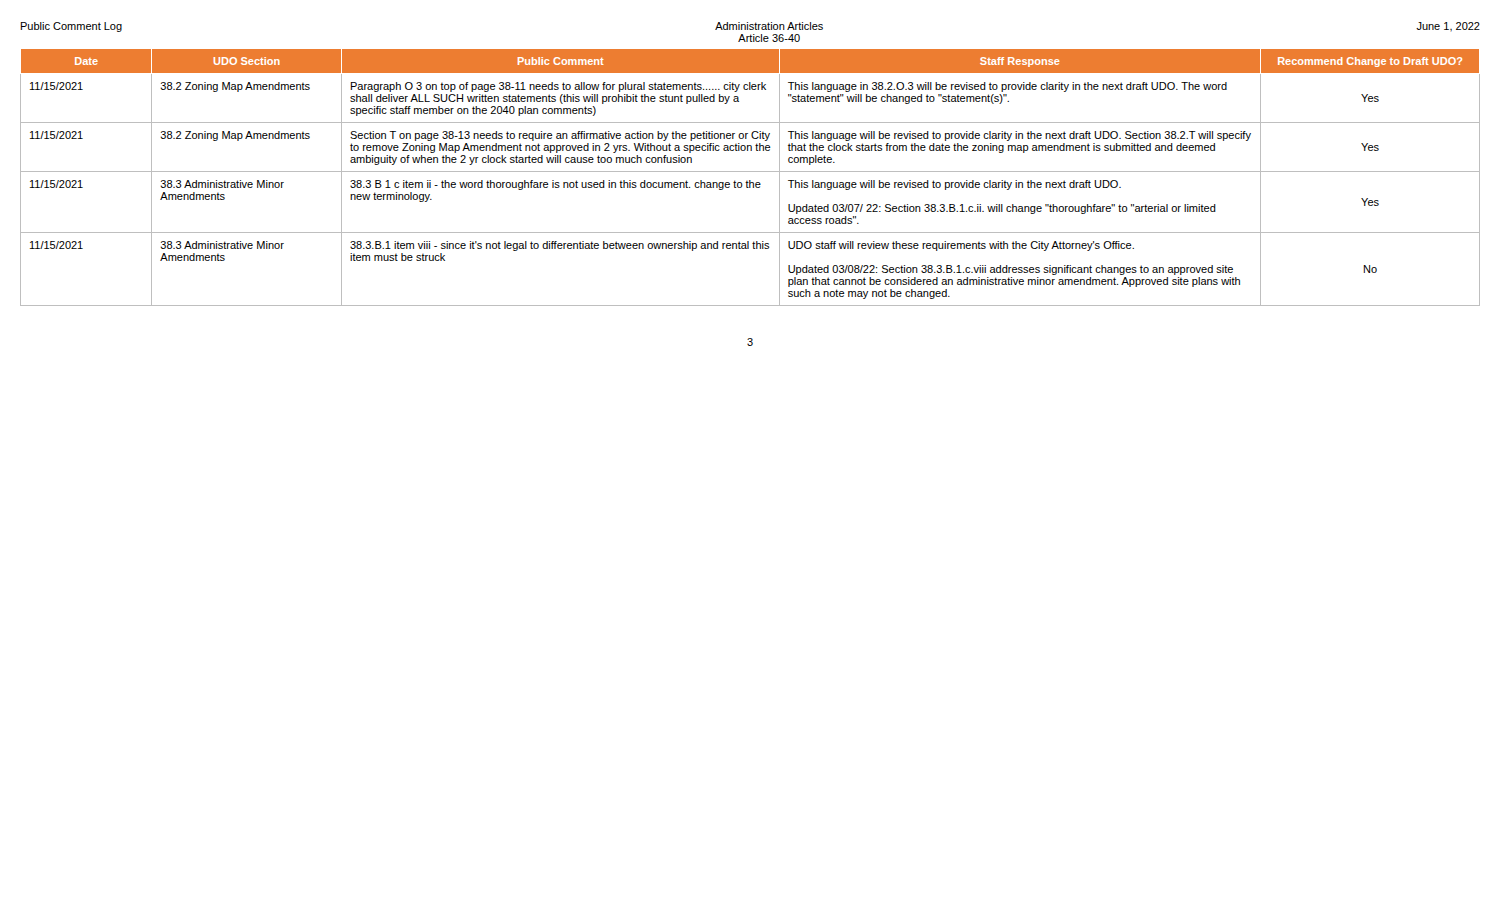Public Comment Log
Administration Articles
Article 36-40
June 1, 2022
| Date | UDO Section | Public Comment | Staff Response | Recommend Change to Draft UDO? |
| --- | --- | --- | --- | --- |
| 11/15/2021 | 38.2 Zoning Map Amendments | Paragraph O 3 on top of page 38-11 needs to allow for plural statements...... city clerk shall deliver ALL SUCH written statements (this will prohibit the stunt pulled by a specific staff member on the 2040 plan comments) | This language in 38.2.O.3 will be revised to provide clarity in the next draft UDO. The word "statement" will be changed to "statement(s)". | Yes |
| 11/15/2021 | 38.2 Zoning Map Amendments | Section T on page 38-13 needs to require an affirmative action by the petitioner or City to remove Zoning Map Amendment not approved in 2 yrs. Without a specific action the ambiguity of when the 2 yr clock started will cause too much confusion | This language will be revised to provide clarity in the next draft UDO. Section 38.2.T will specify that the clock starts from the date the zoning map amendment is submitted and deemed complete. | Yes |
| 11/15/2021 | 38.3 Administrative Minor Amendments | 38.3 B 1 c item ii - the word thoroughfare is not used in this document. change to the new terminology. | This language will be revised to provide clarity in the next draft UDO. Updated 03/07/ 22: Section 38.3.B.1.c.ii. will change "thoroughfare" to "arterial or limited access roads". | Yes |
| 11/15/2021 | 38.3 Administrative Minor Amendments | 38.3.B.1 item viii - since it's not legal to differentiate between ownership and rental this item must be struck | UDO staff will review these requirements with the City Attorney's Office. Updated 03/08/22: Section 38.3.B.1.c.viii addresses significant changes to an approved site plan that cannot be considered an administrative minor amendment. Approved site plans with such a note may not be changed. | No |
3